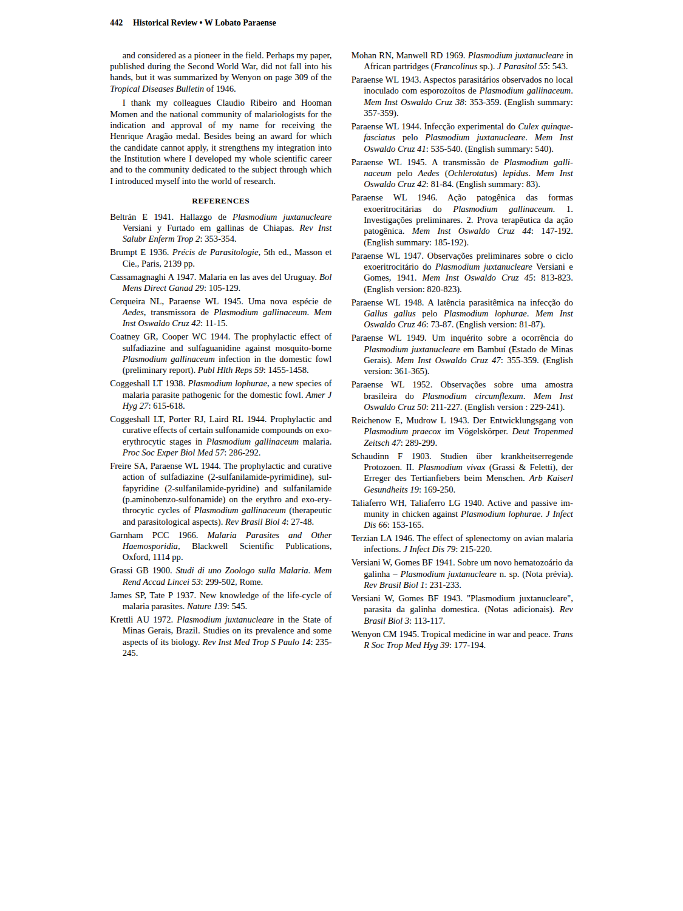442 Historical Review • W Lobato Paraense
and considered as a pioneer in the field. Perhaps my paper, published during the Second World War, did not fall into his hands, but it was summarized by Wenyon on page 309 of the Tropical Diseases Bulletin of 1946.
I thank my colleagues Claudio Ribeiro and Hooman Momen and the national community of malariologists for the indication and approval of my name for receiving the Henrique Aragão medal. Besides being an award for which the candidate cannot apply, it strengthens my integration into the Institution where I developed my whole scientific career and to the community dedicated to the subject through which I introduced myself into the world of research.
REFERENCES
Beltrán E 1941. Hallazgo de Plasmodium juxtanucleare Versiani y Furtado em gallinas de Chiapas. Rev Inst Salubr Enferm Trop 2: 353-354.
Brumpt E 1936. Précis de Parasitologie, 5th ed., Masson et Cie., Paris, 2139 pp.
Cassamagnaghi A 1947. Malaria en las aves del Uruguay. Bol Mens Direct Ganad 29: 105-129.
Cerqueira NL, Paraense WL 1945. Uma nova espécie de Aedes, transmissora de Plasmodium gallinaceum. Mem Inst Oswaldo Cruz 42: 11-15.
Coatney GR, Cooper WC 1944. The prophylactic effect of sulfadiazine and sulfaguanidine against mosquito-borne Plasmodium gallinaceum infection in the domestic fowl (preliminary report). Publ Hlth Reps 59: 1455-1458.
Coggeshall LT 1938. Plasmodium lophurae, a new species of malaria parasite pathogenic for the domestic fowl. Amer J Hyg 27: 615-618.
Coggeshall LT, Porter RJ, Laird RL 1944. Prophylactic and curative effects of certain sulfonamide compounds on exoerythrocytic stages in Plasmodium gallinaceum malaria. Proc Soc Exper Biol Med 57: 286-292.
Freire SA, Paraense WL 1944. The prophylactic and curative action of sulfadiazine (2-sulfanilamide-pyrimidine), sulfapyridine (2-sulfanilamide-pyridine) and sulfanilamide (p.aminobenzo-sulfonamide) on the erythro and exo-erythrocytic cycles of Plasmodium gallinaceum (therapeutic and parasitological aspects). Rev Brasil Biol 4: 27-48.
Garnham PCC 1966. Malaria Parasites and Other Haemosporidia, Blackwell Scientific Publications, Oxford, 1114 pp.
Grassi GB 1900. Studi di uno Zoologo sulla Malaria. Mem Rend Accad Lincei 53: 299-502, Rome.
James SP, Tate P 1937. New knowledge of the life-cycle of malaria parasites. Nature 139: 545.
Krettli AU 1972. Plasmodium juxtanucleare in the State of Minas Gerais, Brazil. Studies on its prevalence and some aspects of its biology. Rev Inst Med Trop S Paulo 14: 235-245.
Mohan RN, Manwell RD 1969. Plasmodium juxtanucleare in African partridges (Francolinus sp.). J Parasitol 55: 543.
Paraense WL 1943. Aspectos parasitários observados no local inoculado com esporozoítos de Plasmodium gallinaceum. Mem Inst Oswaldo Cruz 38: 353-359. (English summary: 357-359).
Paraense WL 1944. Infecção experimental do Culex quinquefasciatus pelo Plasmodium juxtanucleare. Mem Inst Oswaldo Cruz 41: 535-540. (English summary: 540).
Paraense WL 1945. A transmissão de Plasmodium gallinaceum pelo Aedes (Ochlerotatus) lepidus. Mem Inst Oswaldo Cruz 42: 81-84. (English summary: 83).
Paraense WL 1946. Ação patogênica das formas exoeritrocitárias do Plasmodium gallinaceum. 1. Investigações preliminares. 2. Prova terapêutica da ação patogênica. Mem Inst Oswaldo Cruz 44: 147-192. (English summary: 185-192).
Paraense WL 1947. Observações preliminares sobre o ciclo exoeritrocitário do Plasmodium juxtanucleare Versiani e Gomes, 1941. Mem Inst Oswaldo Cruz 45: 813-823. (English version: 820-823).
Paraense WL 1948. A latência parasitêmica na infecção do Gallus gallus pelo Plasmodium lophurae. Mem Inst Oswaldo Cruz 46: 73-87. (English version: 81-87).
Paraense WL 1949. Um inquérito sobre a ocorrência do Plasmodium juxtanucleare em Bambuí (Estado de Minas Gerais). Mem Inst Oswaldo Cruz 47: 355-359. (English version: 361-365).
Paraense WL 1952. Observações sobre uma amostra brasileira do Plasmodium circumflexum. Mem Inst Oswaldo Cruz 50: 211-227. (English version : 229-241).
Reichenow E, Mudrow L 1943. Der Entwicklungsgang von Plasmodium praecox im Vögelskörper. Deut Tropenmed Zeitsch 47: 289-299.
Schaudinn F 1903. Studien über krankheitserregende Protozoen. II. Plasmodium vivax (Grassi & Feletti), der Erreger des Tertianfiebers beim Menschen. Arb Kaiserl Gesundheits 19: 169-250.
Taliaferro WH, Taliaferro LG 1940. Active and passive immunity in chicken against Plasmodium lophurae. J Infect Dis 66: 153-165.
Terzian LA 1946. The effect of splenectomy on avian malaria infections. J Infect Dis 79: 215-220.
Versiani W, Gomes BF 1941. Sobre um novo hematozoário da galinha – Plasmodium juxtanucleare n. sp. (Nota prévia). Rev Brasil Biol 1: 231-233.
Versiani W, Gomes BF 1943. "Plasmodium juxtanucleare", parasita da galinha domestica. (Notas adicionais). Rev Brasil Biol 3: 113-117.
Wenyon CM 1945. Tropical medicine in war and peace. Trans R Soc Trop Med Hyg 39: 177-194.